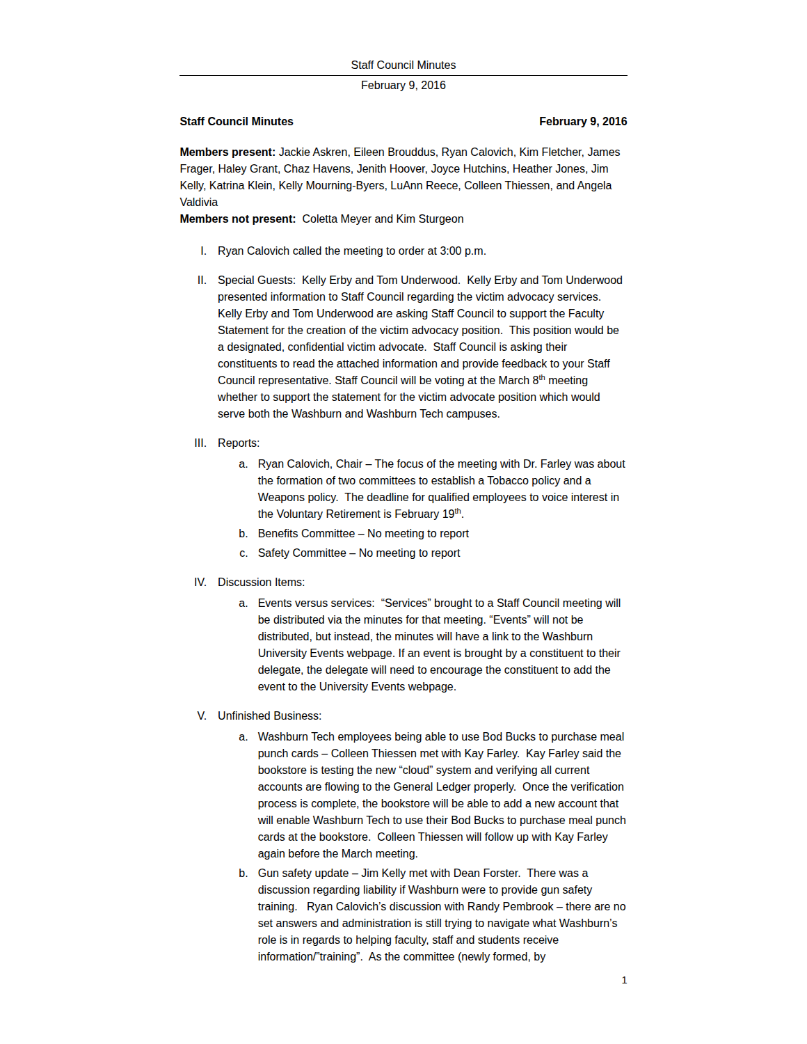Staff Council Minutes
February 9, 2016
Staff Council Minutes February 9, 2016
Members present: Jackie Askren, Eileen Brouddus, Ryan Calovich, Kim Fletcher, James Frager, Haley Grant, Chaz Havens, Jenith Hoover, Joyce Hutchins, Heather Jones, Jim Kelly, Katrina Klein, Kelly Mourning-Byers, LuAnn Reece, Colleen Thiessen, and Angela Valdivia
Members not present: Coletta Meyer and Kim Sturgeon
Ryan Calovich called the meeting to order at 3:00 p.m.
Special Guests: Kelly Erby and Tom Underwood. Kelly Erby and Tom Underwood presented information to Staff Council regarding the victim advocacy services. Kelly Erby and Tom Underwood are asking Staff Council to support the Faculty Statement for the creation of the victim advocacy position. This position would be a designated, confidential victim advocate. Staff Council is asking their constituents to read the attached information and provide feedback to your Staff Council representative. Staff Council will be voting at the March 8th meeting whether to support the statement for the victim advocate position which would serve both the Washburn and Washburn Tech campuses.
Reports:
Ryan Calovich, Chair – The focus of the meeting with Dr. Farley was about the formation of two committees to establish a Tobacco policy and a Weapons policy. The deadline for qualified employees to voice interest in the Voluntary Retirement is February 19th.
Benefits Committee – No meeting to report
Safety Committee – No meeting to report
Discussion Items:
Events versus services: “Services” brought to a Staff Council meeting will be distributed via the minutes for that meeting. “Events” will not be distributed, but instead, the minutes will have a link to the Washburn University Events webpage. If an event is brought by a constituent to their delegate, the delegate will need to encourage the constituent to add the event to the University Events webpage.
Unfinished Business:
Washburn Tech employees being able to use Bod Bucks to purchase meal punch cards – Colleen Thiessen met with Kay Farley. Kay Farley said the bookstore is testing the new “cloud” system and verifying all current accounts are flowing to the General Ledger properly. Once the verification process is complete, the bookstore will be able to add a new account that will enable Washburn Tech to use their Bod Bucks to purchase meal punch cards at the bookstore. Colleen Thiessen will follow up with Kay Farley again before the March meeting.
Gun safety update – Jim Kelly met with Dean Forster. There was a discussion regarding liability if Washburn were to provide gun safety training. Ryan Calovich’s discussion with Randy Pembrook – there are no set answers and administration is still trying to navigate what Washburn’s role is in regards to helping faculty, staff and students receive information/”training”. As the committee (newly formed, by
1